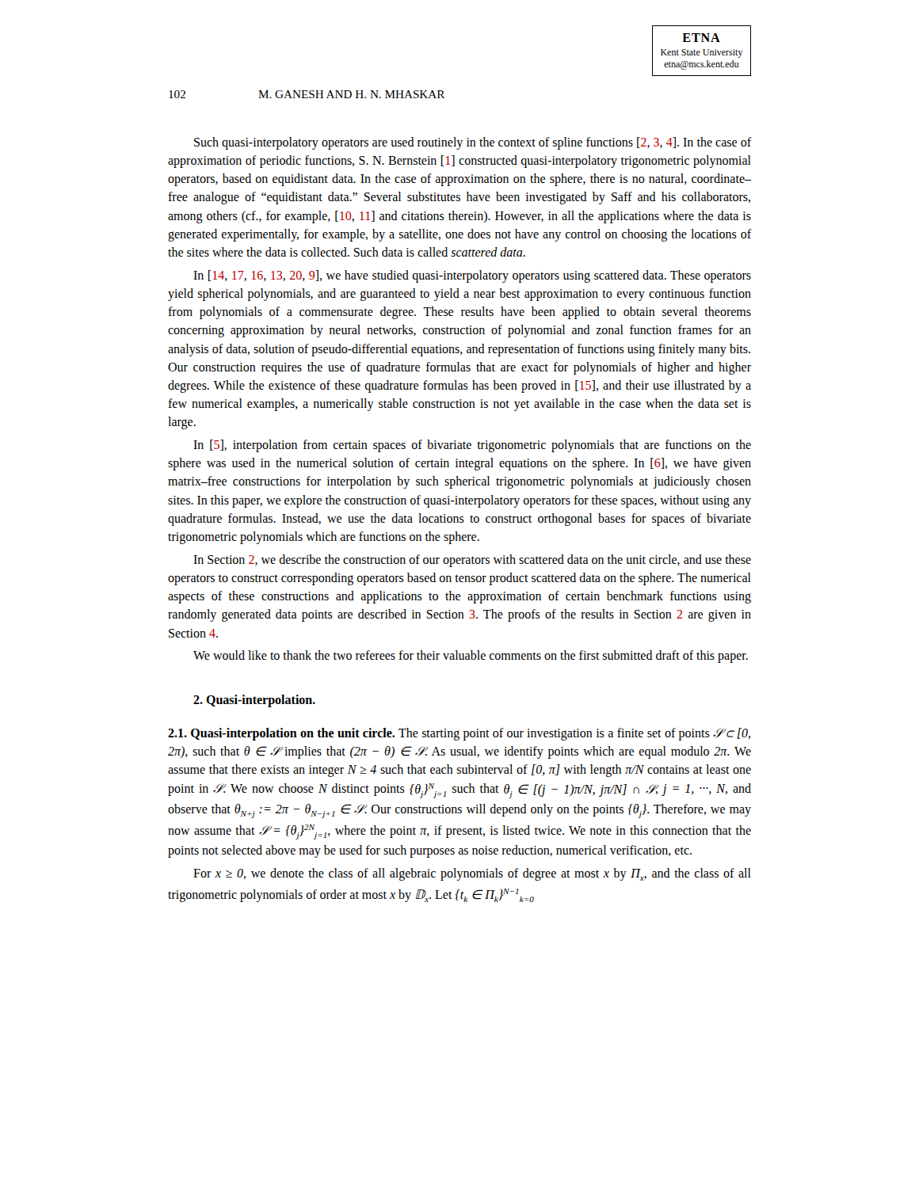ETNA
Kent State University
etna@mcs.kent.edu
102 M. GANESH AND H. N. MHASKAR
Such quasi-interpolatory operators are used routinely in the context of spline functions [2, 3, 4]. In the case of approximation of periodic functions, S. N. Bernstein [1] constructed quasi-interpolatory trigonometric polynomial operators, based on equidistant data. In the case of approximation on the sphere, there is no natural, coordinate–free analogue of “equidistant data.” Several substitutes have been investigated by Saff and his collaborators, among others (cf., for example, [10, 11] and citations therein). However, in all the applications where the data is generated experimentally, for example, by a satellite, one does not have any control on choosing the locations of the sites where the data is collected. Such data is called scattered data.
In [14, 17, 16, 13, 20, 9], we have studied quasi-interpolatory operators using scattered data. These operators yield spherical polynomials, and are guaranteed to yield a near best approximation to every continuous function from polynomials of a commensurate degree. These results have been applied to obtain several theorems concerning approximation by neural networks, construction of polynomial and zonal function frames for an analysis of data, solution of pseudo-differential equations, and representation of functions using finitely many bits. Our construction requires the use of quadrature formulas that are exact for polynomials of higher and higher degrees. While the existence of these quadrature formulas has been proved in [15], and their use illustrated by a few numerical examples, a numerically stable construction is not yet available in the case when the data set is large.
In [5], interpolation from certain spaces of bivariate trigonometric polynomials that are functions on the sphere was used in the numerical solution of certain integral equations on the sphere. In [6], we have given matrix–free constructions for interpolation by such spherical trigonometric polynomials at judiciously chosen sites. In this paper, we explore the construction of quasi-interpolatory operators for these spaces, without using any quadrature formulas. Instead, we use the data locations to construct orthogonal bases for spaces of bivariate trigonometric polynomials which are functions on the sphere.
In Section 2, we describe the construction of our operators with scattered data on the unit circle, and use these operators to construct corresponding operators based on tensor product scattered data on the sphere. The numerical aspects of these constructions and applications to the approximation of certain benchmark functions using randomly generated data points are described in Section 3. The proofs of the results in Section 2 are given in Section 4.
We would like to thank the two referees for their valuable comments on the first submitted draft of this paper.
2. Quasi-interpolation.
2.1. Quasi-interpolation on the unit circle.
The starting point of our investigation is a finite set of points 𝒮 ⊂ [0, 2π), such that θ ∈ 𝒮 implies that (2π − θ) ∈ 𝒮. As usual, we identify points which are equal modulo 2π. We assume that there exists an integer N ≥ 4 such that each subinterval of [0, π] with length π/N contains at least one point in 𝒮. We now choose N distinct points {θj}Nj=1 such that θj ∈ [(j − 1)π/N, jπ/N] ∩ 𝒮, j = 1, ···, N, and observe that θN+j := 2π − θN−j+1 ∈ 𝒮. Our constructions will depend only on the points {θj}. Therefore, we may now assume that 𝒮 = {θj}2Nj=1, where the point π, if present, is listed twice. We note in this connection that the points not selected above may be used for such purposes as noise reduction, numerical verification, etc.
For x ≥ 0, we denote the class of all algebraic polynomials of degree at most x by Πx, and the class of all trigonometric polynomials of order at most x by 𝔻x. Let {tk ∈ Πk}N−1k=0